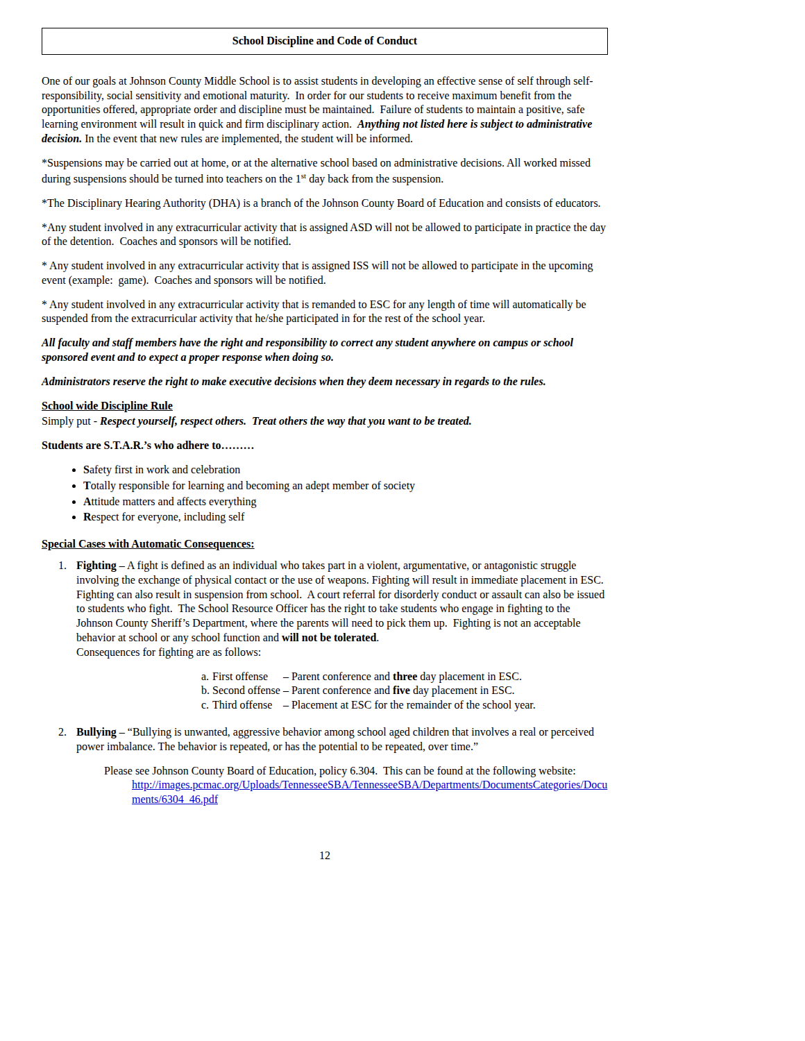School Discipline and Code of Conduct
One of our goals at Johnson County Middle School is to assist students in developing an effective sense of self through self-responsibility, social sensitivity and emotional maturity. In order for our students to receive maximum benefit from the opportunities offered, appropriate order and discipline must be maintained. Failure of students to maintain a positive, safe learning environment will result in quick and firm disciplinary action. Anything not listed here is subject to administrative decision. In the event that new rules are implemented, the student will be informed.
*Suspensions may be carried out at home, or at the alternative school based on administrative decisions. All worked missed during suspensions should be turned into teachers on the 1st day back from the suspension.
*The Disciplinary Hearing Authority (DHA) is a branch of the Johnson County Board of Education and consists of educators.
*Any student involved in any extracurricular activity that is assigned ASD will not be allowed to participate in practice the day of the detention. Coaches and sponsors will be notified.
* Any student involved in any extracurricular activity that is assigned ISS will not be allowed to participate in the upcoming event (example: game). Coaches and sponsors will be notified.
* Any student involved in any extracurricular activity that is remanded to ESC for any length of time will automatically be suspended from the extracurricular activity that he/she participated in for the rest of the school year.
All faculty and staff members have the right and responsibility to correct any student anywhere on campus or school sponsored event and to expect a proper response when doing so.
Administrators reserve the right to make executive decisions when they deem necessary in regards to the rules.
School wide Discipline Rule
Simply put - Respect yourself, respect others. Treat others the way that you want to be treated.
Students are S.T.A.R.’s who adhere to………
Safety first in work and celebration
Totally responsible for learning and becoming an adept member of society
Attitude matters and affects everything
Respect for everyone, including self
Special Cases with Automatic Consequences:
Fighting – A fight is defined as an individual who takes part in a violent, argumentative, or antagonistic struggle involving the exchange of physical contact or the use of weapons. Fighting will result in immediate placement in ESC. Fighting can also result in suspension from school. A court referral for disorderly conduct or assault can also be issued to students who fight. The School Resource Officer has the right to take students who engage in fighting to the Johnson County Sheriff’s Department, where the parents will need to pick them up. Fighting is not an acceptable behavior at school or any school function and will not be tolerated.
Consequences for fighting are as follows:
| a. | First offense | – Parent conference and three day placement in ESC. |
| b. | Second offense | – Parent conference and five day placement in ESC. |
| c. | Third offense | – Placement at ESC for the remainder of the school year. |
Bullying – “Bullying is unwanted, aggressive behavior among school aged children that involves a real or perceived power imbalance. The behavior is repeated, or has the potential to be repeated, over time.”
Please see Johnson County Board of Education, policy 6.304. This can be found at the following website:
http://images.pcmac.org/Uploads/TennesseeSBA/TennesseeSBA/Departments/DocumentsCategories/Documents/6304_46.pdf
12